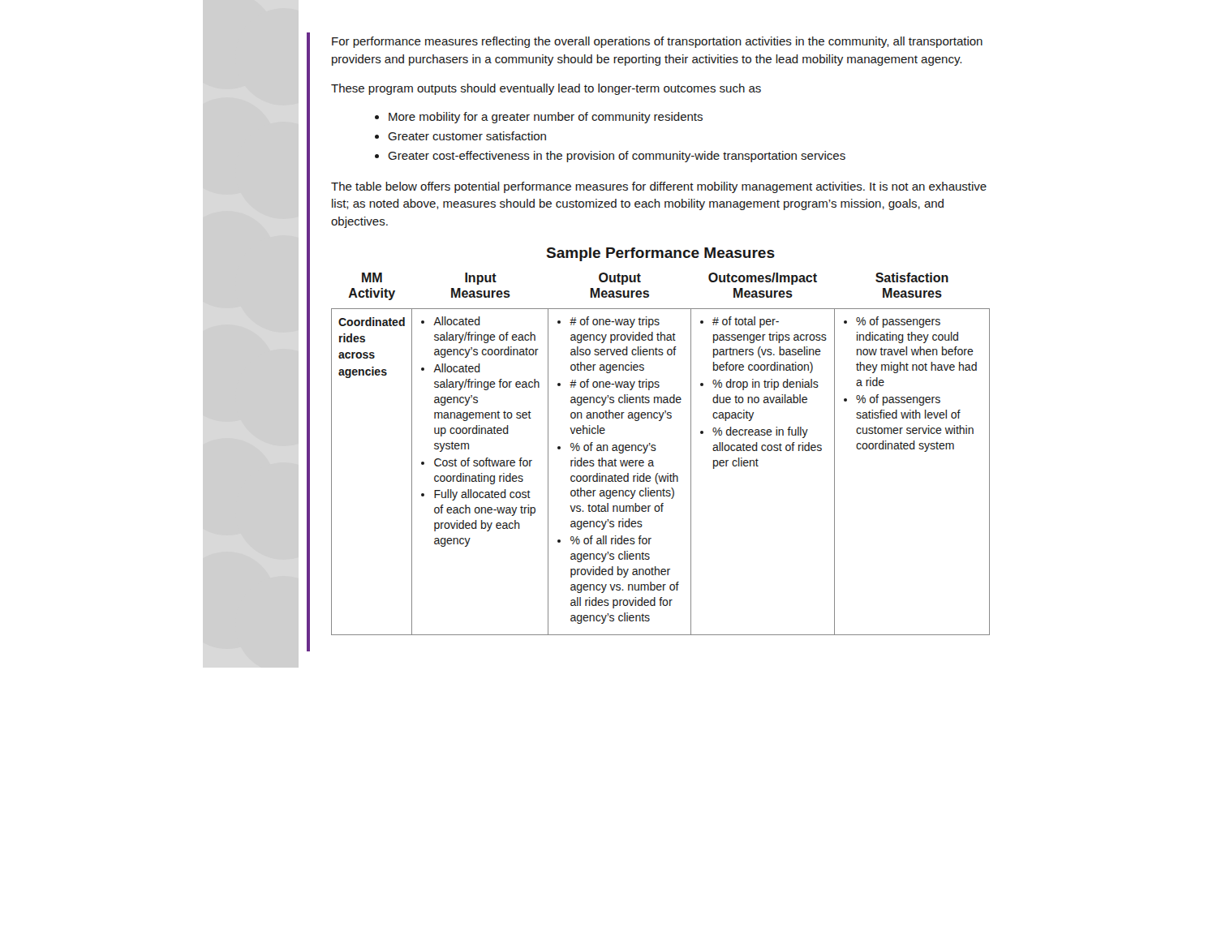For performance measures reflecting the overall operations of transportation activities in the community, all transportation providers and purchasers in a community should be reporting their activities to the lead mobility management agency.
These program outputs should eventually lead to longer-term outcomes such as
More mobility for a greater number of community residents
Greater customer satisfaction
Greater cost-effectiveness in the provision of community-wide transportation services
The table below offers potential performance measures for different mobility management activities. It is not an exhaustive list; as noted above, measures should be customized to each mobility management program’s mission, goals, and objectives.
Sample Performance Measures
| MM Activity | Input Measures | Output Measures | Outcomes/Impact Measures | Satisfaction Measures |
| --- | --- | --- | --- | --- |
| Coordinated rides across agencies | Allocated salary/fringe of each agency’s coordinator Allocated salary/fringe for each agency’s management to set up coordinated system Cost of software for coordinating rides Fully allocated cost of each one-way trip provided by each agency | # of one-way trips agency provided that also served clients of other agencies # of one-way trips agency’s clients made on another agency’s vehicle % of an agency’s rides that were a coordinated ride (with other agency clients) vs. total number of agency’s rides % of all rides for agency’s clients provided by another agency vs. number of all rides provided for agency’s clients | # of total per-passenger trips across partners (vs. baseline before coordination) % drop in trip denials due to no available capacity % decrease in fully allocated cost of rides per client | % of passengers indicating they could now travel when before they might not have had a ride % of passengers satisfied with level of customer service within coordinated system |